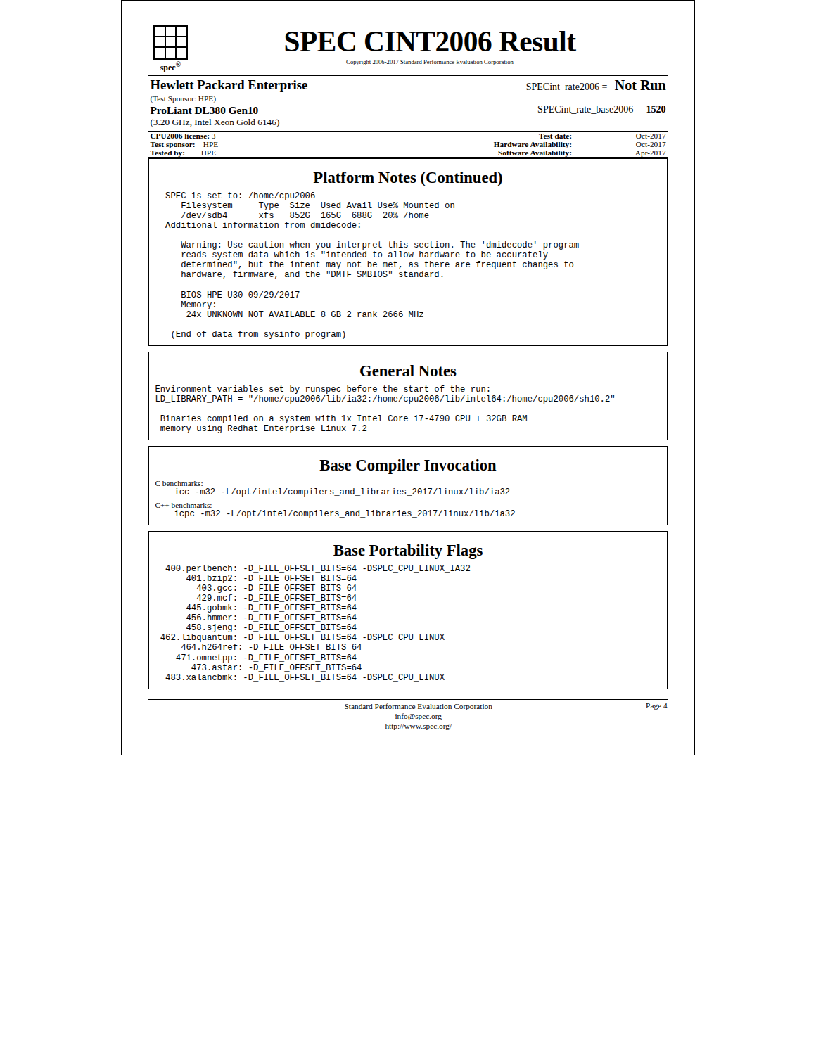spec®
SPEC CINT2006 Result
Copyright 2006-2017 Standard Performance Evaluation Corporation
| Hewlett Packard Enterprise (Test Sponsor: HPE) | SPECint_rate2006 = Not Run |
| ProLiant DL380 Gen10 (3.20 GHz, Intel Xeon Gold 6146) | SPECint_rate_base2006 = 1520 |
| CPU2006 license: 3 | Test date: | Oct-2017 |
| Test sponsor: HPE | Hardware Availability: | Oct-2017 |
| Tested by: HPE | Software Availability: | Apr-2017 |
Platform Notes (Continued)
  SPEC is set to: /home/cpu2006
     Filesystem     Type  Size  Used Avail Use% Mounted on
     /dev/sdb4      xfs   852G  165G  688G  20% /home
  Additional information from dmidecode:

     Warning: Use caution when you interpret this section. The 'dmidecode' program
     reads system data which is "intended to allow hardware to be accurately
     determined", but the intent may not be met, as there are frequent changes to
     hardware, firmware, and the "DMTF SMBIOS" standard.

     BIOS HPE U30 09/29/2017
     Memory:
      24x UNKNOWN NOT AVAILABLE 8 GB 2 rank 2666 MHz

   (End of data from sysinfo program)
General Notes
Environment variables set by runspec before the start of the run:
LD_LIBRARY_PATH = "/home/cpu2006/lib/ia32:/home/cpu2006/lib/intel64:/home/cpu2006/sh10.2"

 Binaries compiled on a system with 1x Intel Core i7-4790 CPU + 32GB RAM
 memory using Redhat Enterprise Linux 7.2
Base Compiler Invocation
C benchmarks:
icc -m32 -L/opt/intel/compilers_and_libraries_2017/linux/lib/ia32
C++ benchmarks:
icpc -m32 -L/opt/intel/compilers_and_libraries_2017/linux/lib/ia32
Base Portability Flags
  400.perlbench: -D_FILE_OFFSET_BITS=64 -DSPEC_CPU_LINUX_IA32
      401.bzip2: -D_FILE_OFFSET_BITS=64
        403.gcc: -D_FILE_OFFSET_BITS=64
        429.mcf: -D_FILE_OFFSET_BITS=64
      445.gobmk: -D_FILE_OFFSET_BITS=64
      456.hmmer: -D_FILE_OFFSET_BITS=64
      458.sjeng: -D_FILE_OFFSET_BITS=64
 462.libquantum: -D_FILE_OFFSET_BITS=64 -DSPEC_CPU_LINUX
     464.h264ref: -D_FILE_OFFSET_BITS=64
    471.omnetpp: -D_FILE_OFFSET_BITS=64
       473.astar: -D_FILE_OFFSET_BITS=64
  483.xalancbmk: -D_FILE_OFFSET_BITS=64 -DSPEC_CPU_LINUX
Standard Performance Evaluation Corporation
info@spec.org
http://www.spec.org/
Page 4